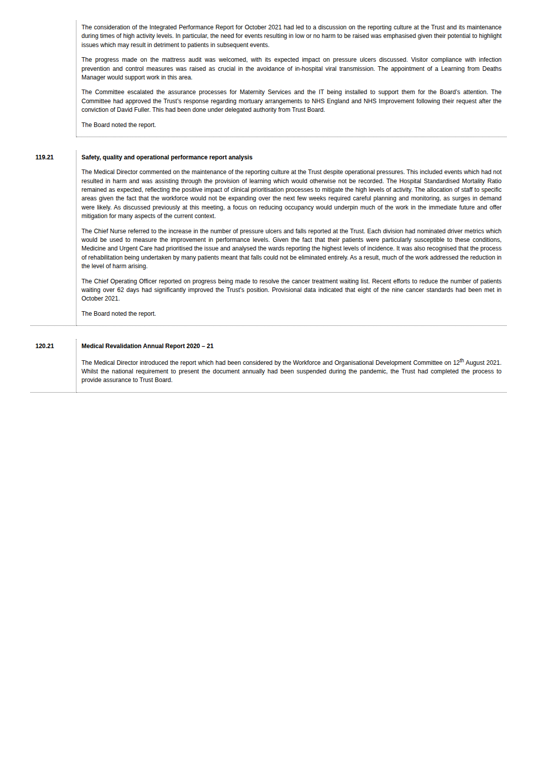| | The consideration of the Integrated Performance Report for October 2021 had led to a discussion on the reporting culture at the Trust and its maintenance during times of high activity levels. In particular, the need for events resulting in low or no harm to be raised was emphasised given their potential to highlight issues which may result in detriment to patients in subsequent events. The progress made on the mattress audit was welcomed, with its expected impact on pressure ulcers discussed. Visitor compliance with infection prevention and control measures was raised as crucial in the avoidance of in-hospital viral transmission. The appointment of a Learning from Deaths Manager would support work in this area. The Committee escalated the assurance processes for Maternity Services and the IT being installed to support them for the Board’s attention. The Committee had approved the Trust’s response regarding mortuary arrangements to NHS England and NHS Improvement following their request after the conviction of David Fuller. This had been done under delegated authority from Trust Board. The Board noted the report. |
| 119.21 | Safety, quality and operational performance report analysis The Medical Director commented on the maintenance of the reporting culture at the Trust despite operational pressures. This included events which had not resulted in harm and was assisting through the provision of learning which would otherwise not be recorded. The Hospital Standardised Mortality Ratio remained as expected, reflecting the positive impact of clinical prioritisation processes to mitigate the high levels of activity. The allocation of staff to specific areas given the fact that the workforce would not be expanding over the next few weeks required careful planning and monitoring, as surges in demand were likely. As discussed previously at this meeting, a focus on reducing occupancy would underpin much of the work in the immediate future and offer mitigation for many aspects of the current context. The Chief Nurse referred to the increase in the number of pressure ulcers and falls reported at the Trust. Each division had nominated driver metrics which would be used to measure the improvement in performance levels. Given the fact that their patients were particularly susceptible to these conditions, Medicine and Urgent Care had prioritised the issue and analysed the wards reporting the highest levels of incidence. It was also recognised that the process of rehabilitation being undertaken by many patients meant that falls could not be eliminated entirely. As a result, much of the work addressed the reduction in the level of harm arising. The Chief Operating Officer reported on progress being made to resolve the cancer treatment waiting list. Recent efforts to reduce the number of patients waiting over 62 days had significantly improved the Trust’s position. Provisional data indicated that eight of the nine cancer standards had been met in October 2021. The Board noted the report. |
| 120.21 | Medical Revalidation Annual Report 2020 – 21 The Medical Director introduced the report which had been considered by the Workforce and Organisational Development Committee on 12 th August 2021. Whilst the national requirement to present the document annually had been suspended during the pandemic, the Trust had completed the process to provide assurance to Trust Board. |